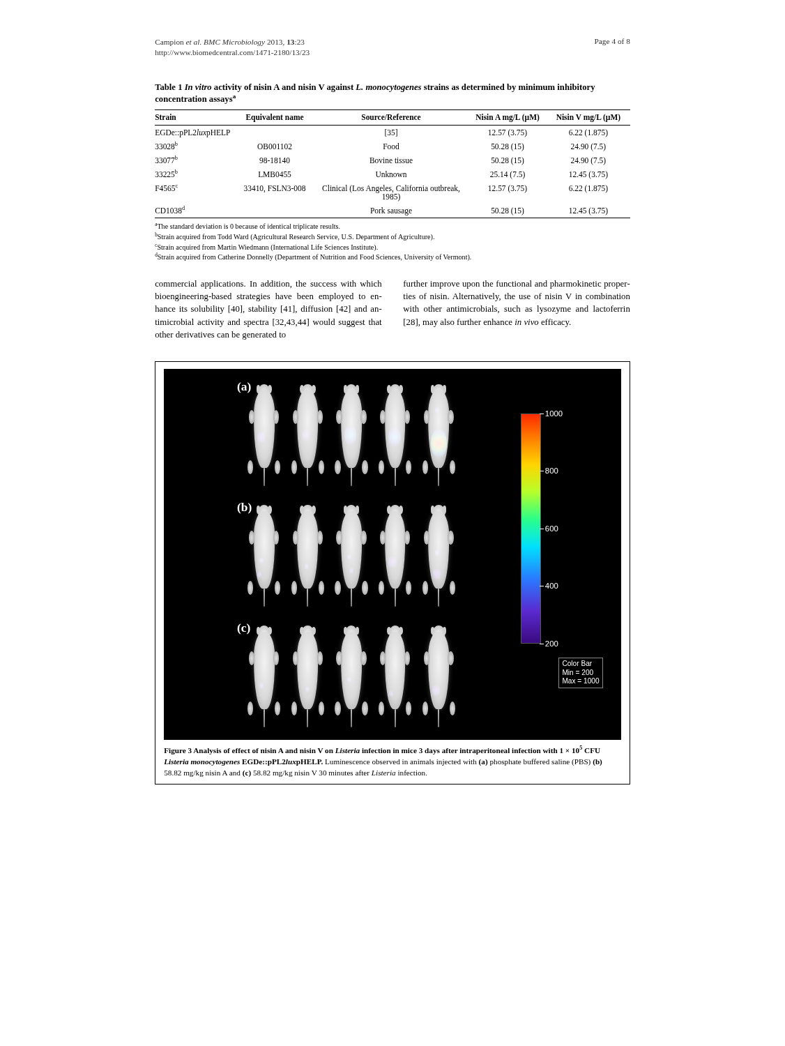Campion et al. BMC Microbiology 2013, 13:23
http://www.biomedcentral.com/1471-2180/13/23
Page 4 of 8
Table 1 In vitro activity of nisin A and nisin V against L. monocytogenes strains as determined by minimum inhibitory concentration assaysa
| Strain | Equivalent name | Source/Reference | Nisin A mg/L (µM) | Nisin V mg/L (µM) |
| --- | --- | --- | --- | --- |
| EGDe::pPL2 lux pHELP | | [35] | 12.57 (3.75) | 6.22 (1.875) |
| 33028 b | OB001102 | Food | 50.28 (15) | 24.90 (7.5) |
| 33077 b | 98-18140 | Bovine tissue | 50.28 (15) | 24.90 (7.5) |
| 33225 b | LMB0455 | Unknown | 25.14 (7.5) | 12.45 (3.75) |
| F4565 c | 33410, FSLN3-008 | Clinical (Los Angeles, California outbreak, 1985) | 12.57 (3.75) | 6.22 (1.875) |
| CD1038 d | | Pork sausage | 50.28 (15) | 12.45 (3.75) |
aThe standard deviation is 0 because of identical triplicate results.
bStrain acquired from Todd Ward (Agricultural Research Service, U.S. Department of Agriculture).
cStrain acquired from Martin Wiedmann (International Life Sciences Institute).
dStrain acquired from Catherine Donnelly (Department of Nutrition and Food Sciences, University of Vermont).
commercial applications. In addition, the success with which bioengineering-based strategies have been employed to enhance its solubility [40], stability [41], diffusion [42] and antimicrobial activity and spectra [32,43,44] would suggest that other derivatives can be generated to
further improve upon the functional and pharmokinetic properties of nisin. Alternatively, the use of nisin V in combination with other antimicrobials, such as lysozyme and lactoferrin [28], may also further enhance in vivo efficacy.
(a)
(b)
(c)
1000 800 600 400 200
Color Bar
Min = 200
Max = 1000
Figure 3 Analysis of effect of nisin A and nisin V on Listeria infection in mice 3 days after intraperitoneal infection with 1 × 105 CFU Listeria monocytogenes EGDe::pPL2luxpHELP. Luminescence observed in animals injected with (a) phosphate buffered saline (PBS) (b) 58.82 mg/kg nisin A and (c) 58.82 mg/kg nisin V 30 minutes after Listeria infection.